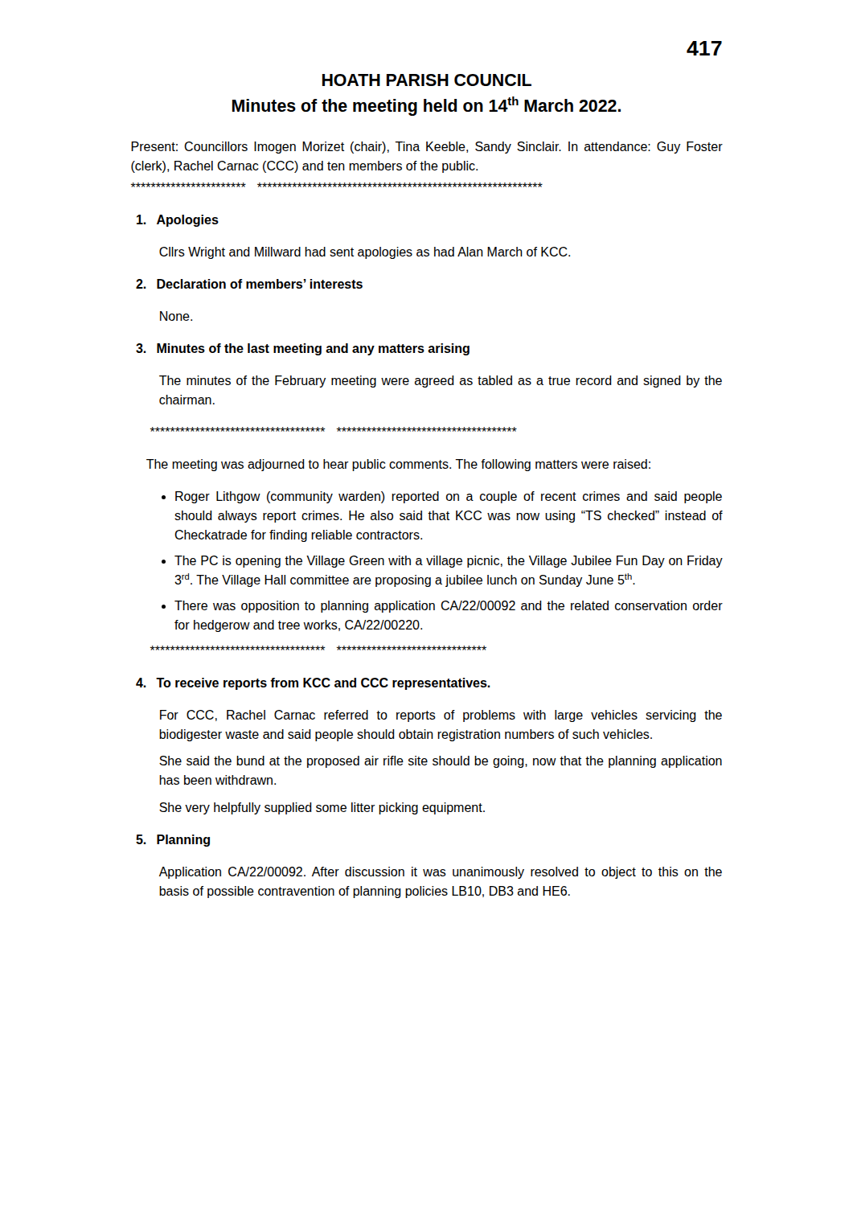417
HOATH PARISH COUNCIL
Minutes of the meeting held on 14th March 2022.
Present: Councillors Imogen Morizet (chair), Tina Keeble, Sandy Sinclair. In attendance: Guy Foster (clerk), Rachel Carnac (CCC) and ten members of the public.
*********************** *********************************************************
1. Apologies
Cllrs Wright and Millward had sent apologies as had Alan March of KCC.
2. Declaration of members’ interests
None.
3. Minutes of the last meeting and any matters arising
The minutes of the February meeting were agreed as tabled as a true record and signed by the chairman.
*********************************** ************************************
The meeting was adjourned to hear public comments. The following matters were raised:
Roger Lithgow (community warden) reported on a couple of recent crimes and said people should always report crimes. He also said that KCC was now using “TS checked” instead of Checkatrade for finding reliable contractors.
The PC is opening the Village Green with a village picnic, the Village Jubilee Fun Day on Friday 3rd. The Village Hall committee are proposing a jubilee lunch on Sunday June 5th.
There was opposition to planning application CA/22/00092 and the related conservation order for hedgerow and tree works, CA/22/00220.
*********************************** ******************************
4. To receive reports from KCC and CCC representatives.
For CCC, Rachel Carnac referred to reports of problems with large vehicles servicing the biodigester waste and said people should obtain registration numbers of such vehicles.
She said the bund at the proposed air rifle site should be going, now that the planning application has been withdrawn.
She very helpfully supplied some litter picking equipment.
5. Planning
Application CA/22/00092. After discussion it was unanimously resolved to object to this on the basis of possible contravention of planning policies LB10, DB3 and HE6.